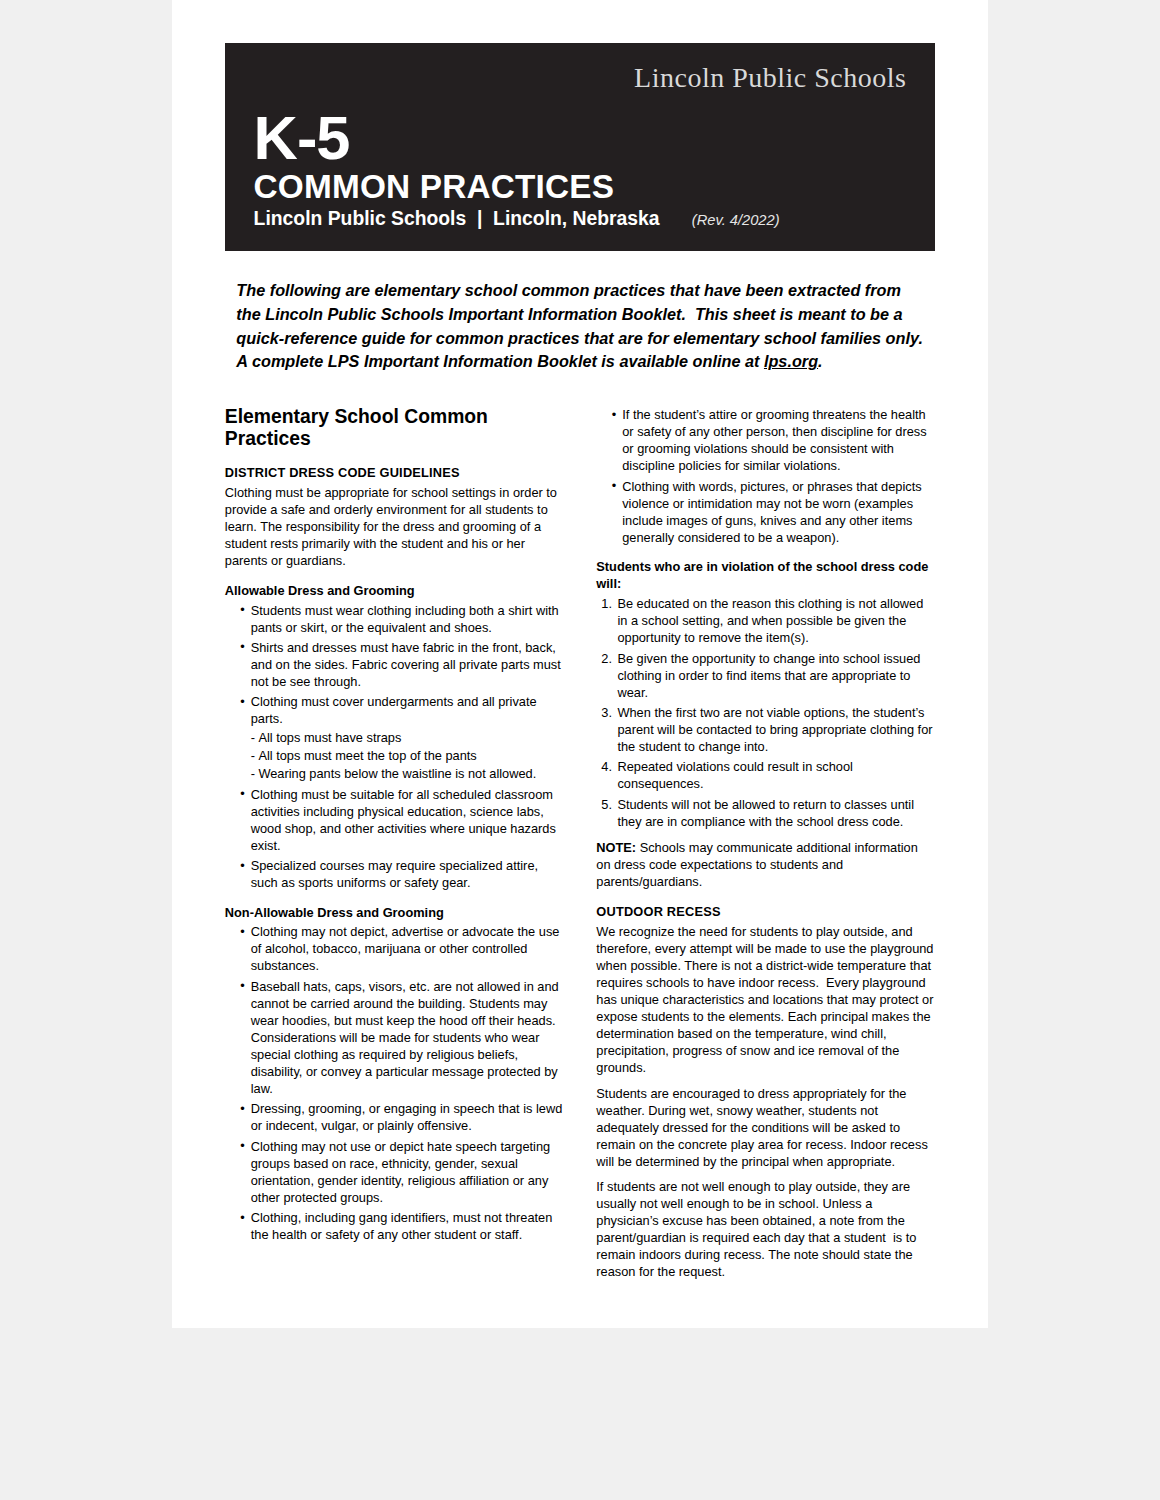Lincoln Public Schools
K-5
COMMON PRACTICES
Lincoln Public Schools | Lincoln, Nebraska (Rev. 4/2022)
The following are elementary school common practices that have been extracted from the Lincoln Public Schools Important Information Booklet. This sheet is meant to be a quick-reference guide for common practices that are for elementary school families only. A complete LPS Important Information Booklet is available online at lps.org.
Elementary School Common Practices
District Dress Code Guidelines
Clothing must be appropriate for school settings in order to provide a safe and orderly environment for all students to learn. The responsibility for the dress and grooming of a student rests primarily with the student and his or her parents or guardians.
Allowable Dress and Grooming
Students must wear clothing including both a shirt with pants or skirt, or the equivalent and shoes.
Shirts and dresses must have fabric in the front, back, and on the sides. Fabric covering all private parts must not be see through.
Clothing must cover undergarments and all private parts.
All tops must have straps
All tops must meet the top of the pants
Wearing pants below the waistline is not allowed.
Clothing must be suitable for all scheduled classroom activities including physical education, science labs, wood shop, and other activities where unique hazards exist.
Specialized courses may require specialized attire, such as sports uniforms or safety gear.
Non-Allowable Dress and Grooming
Clothing may not depict, advertise or advocate the use of alcohol, tobacco, marijuana or other controlled substances.
Baseball hats, caps, visors, etc. are not allowed in and cannot be carried around the building. Students may wear hoodies, but must keep the hood off their heads. Considerations will be made for students who wear special clothing as required by religious beliefs, disability, or convey a particular message protected by law.
Dressing, grooming, or engaging in speech that is lewd or indecent, vulgar, or plainly offensive.
Clothing may not use or depict hate speech targeting groups based on race, ethnicity, gender, sexual orientation, gender identity, religious affiliation or any other protected groups.
Clothing, including gang identifiers, must not threaten the health or safety of any other student or staff.
If the student’s attire or grooming threatens the health or safety of any other person, then discipline for dress or grooming violations should be consistent with discipline policies for similar violations.
Clothing with words, pictures, or phrases that depicts violence or intimidation may not be worn (examples include images of guns, knives and any other items generally considered to be a weapon).
Students who are in violation of the school dress code will:
Be educated on the reason this clothing is not allowed in a school setting, and when possible be given the opportunity to remove the item(s).
Be given the opportunity to change into school issued clothing in order to find items that are appropriate to wear.
When the first two are not viable options, the student’s parent will be contacted to bring appropriate clothing for the student to change into.
Repeated violations could result in school consequences.
Students will not be allowed to return to classes until they are in compliance with the school dress code.
NOTE: Schools may communicate additional information on dress code expectations to students and parents/guardians.
Outdoor Recess
We recognize the need for students to play outside, and therefore, every attempt will be made to use the playground when possible. There is not a district-wide temperature that requires schools to have indoor recess. Every playground has unique characteristics and locations that may protect or expose students to the elements. Each principal makes the determination based on the temperature, wind chill, precipitation, progress of snow and ice removal of the grounds.
Students are encouraged to dress appropriately for the weather. During wet, snowy weather, students not adequately dressed for the conditions will be asked to remain on the concrete play area for recess. Indoor recess will be determined by the principal when appropriate.
If students are not well enough to play outside, they are usually not well enough to be in school. Unless a physician’s excuse has been obtained, a note from the parent/guardian is required each day that a student is to remain indoors during recess. The note should state the reason for the request.